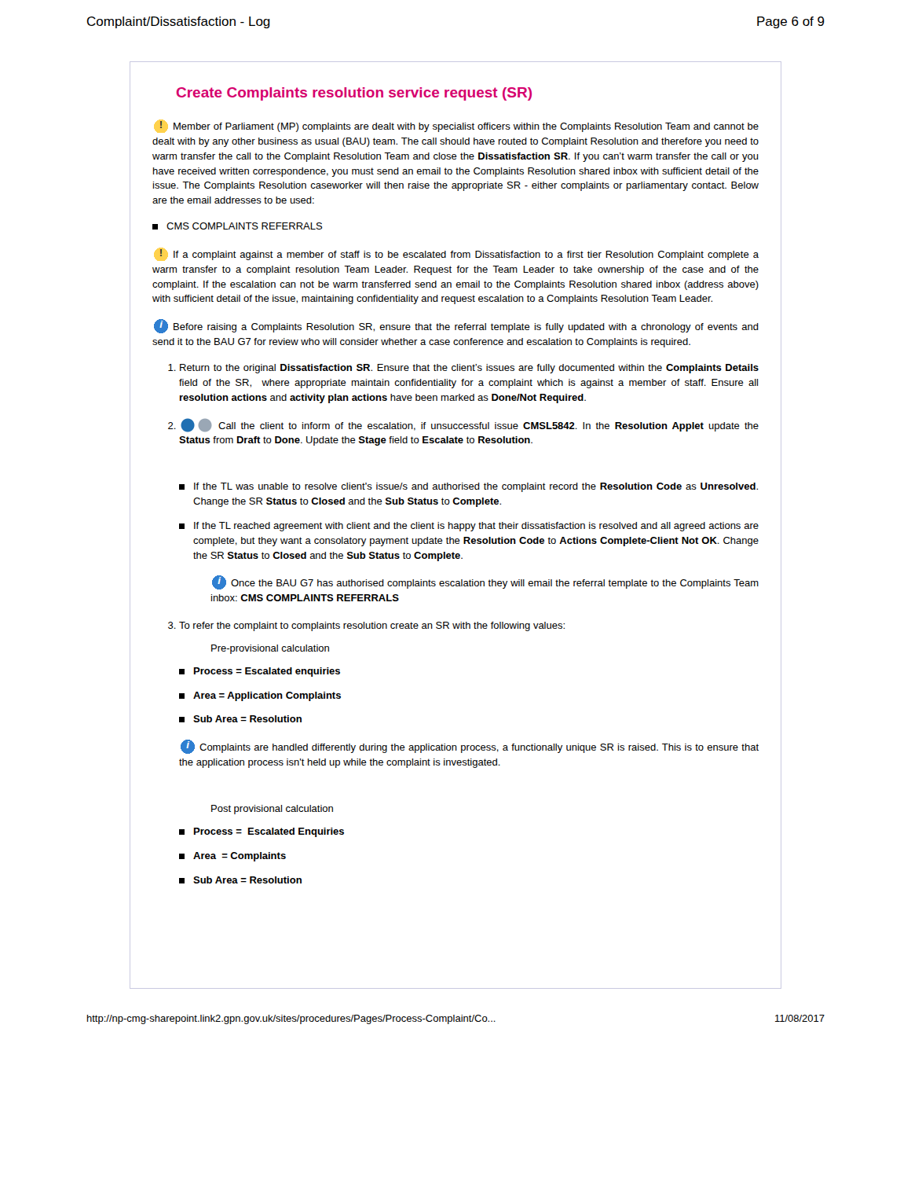Complaint/Dissatisfaction - Log
Page 6 of 9
Create Complaints resolution service request (SR)
Member of Parliament (MP) complaints are dealt with by specialist officers within the Complaints Resolution Team and cannot be dealt with by any other business as usual (BAU) team. The call should have routed to Complaint Resolution and therefore you need to warm transfer the call to the Complaint Resolution Team and close the Dissatisfaction SR. If you can’t warm transfer the call or you have received written correspondence, you must send an email to the Complaints Resolution shared inbox with sufficient detail of the issue. The Complaints Resolution caseworker will then raise the appropriate SR - either complaints or parliamentary contact. Below are the email addresses to be used:
CMS COMPLAINTS REFERRALS
If a complaint against a member of staff is to be escalated from Dissatisfaction to a first tier Resolution Complaint complete a warm transfer to a complaint resolution Team Leader. Request for the Team Leader to take ownership of the case and of the complaint. If the escalation can not be warm transferred send an email to the Complaints Resolution shared inbox (address above) with sufficient detail of the issue, maintaining confidentiality and request escalation to a Complaints Resolution Team Leader.
Before raising a Complaints Resolution SR, ensure that the referral template is fully updated with a chronology of events and send it to the BAU G7 for review who will consider whether a case conference and escalation to Complaints is required.
Return to the original Dissatisfaction SR. Ensure that the client’s issues are fully documented within the Complaints Details field of the SR, where appropriate maintain confidentiality for a complaint which is against a member of staff. Ensure all resolution actions and activity plan actions have been marked as Done/Not Required.
Call the client to inform of the escalation, if unsuccessful issue CMSL5842. In the Resolution Applet update the Status from Draft to Done. Update the Stage field to Escalate to Resolution.
If the TL was unable to resolve client's issue/s and authorised the complaint record the Resolution Code as Unresolved. Change the SR Status to Closed and the Sub Status to Complete.
If the TL reached agreement with client and the client is happy that their dissatisfaction is resolved and all agreed actions are complete, but they want a consolatory payment update the Resolution Code to Actions Complete-Client Not OK. Change the SR Status to Closed and the Sub Status to Complete.
Once the BAU G7 has authorised complaints escalation they will email the referral template to the Complaints Team inbox: CMS COMPLAINTS REFERRALS
To refer the complaint to complaints resolution create an SR with the following values:
Pre-provisional calculation
Process = Escalated enquiries
Area = Application Complaints
Sub Area = Resolution
Complaints are handled differently during the application process, a functionally unique SR is raised. This is to ensure that the application process isn't held up while the complaint is investigated.
Post provisional calculation
Process = Escalated Enquiries
Area = Complaints
Sub Area = Resolution
http://np-cmg-sharepoint.link2.gpn.gov.uk/sites/procedures/Pages/Process-Complaint/Co...
11/08/2017